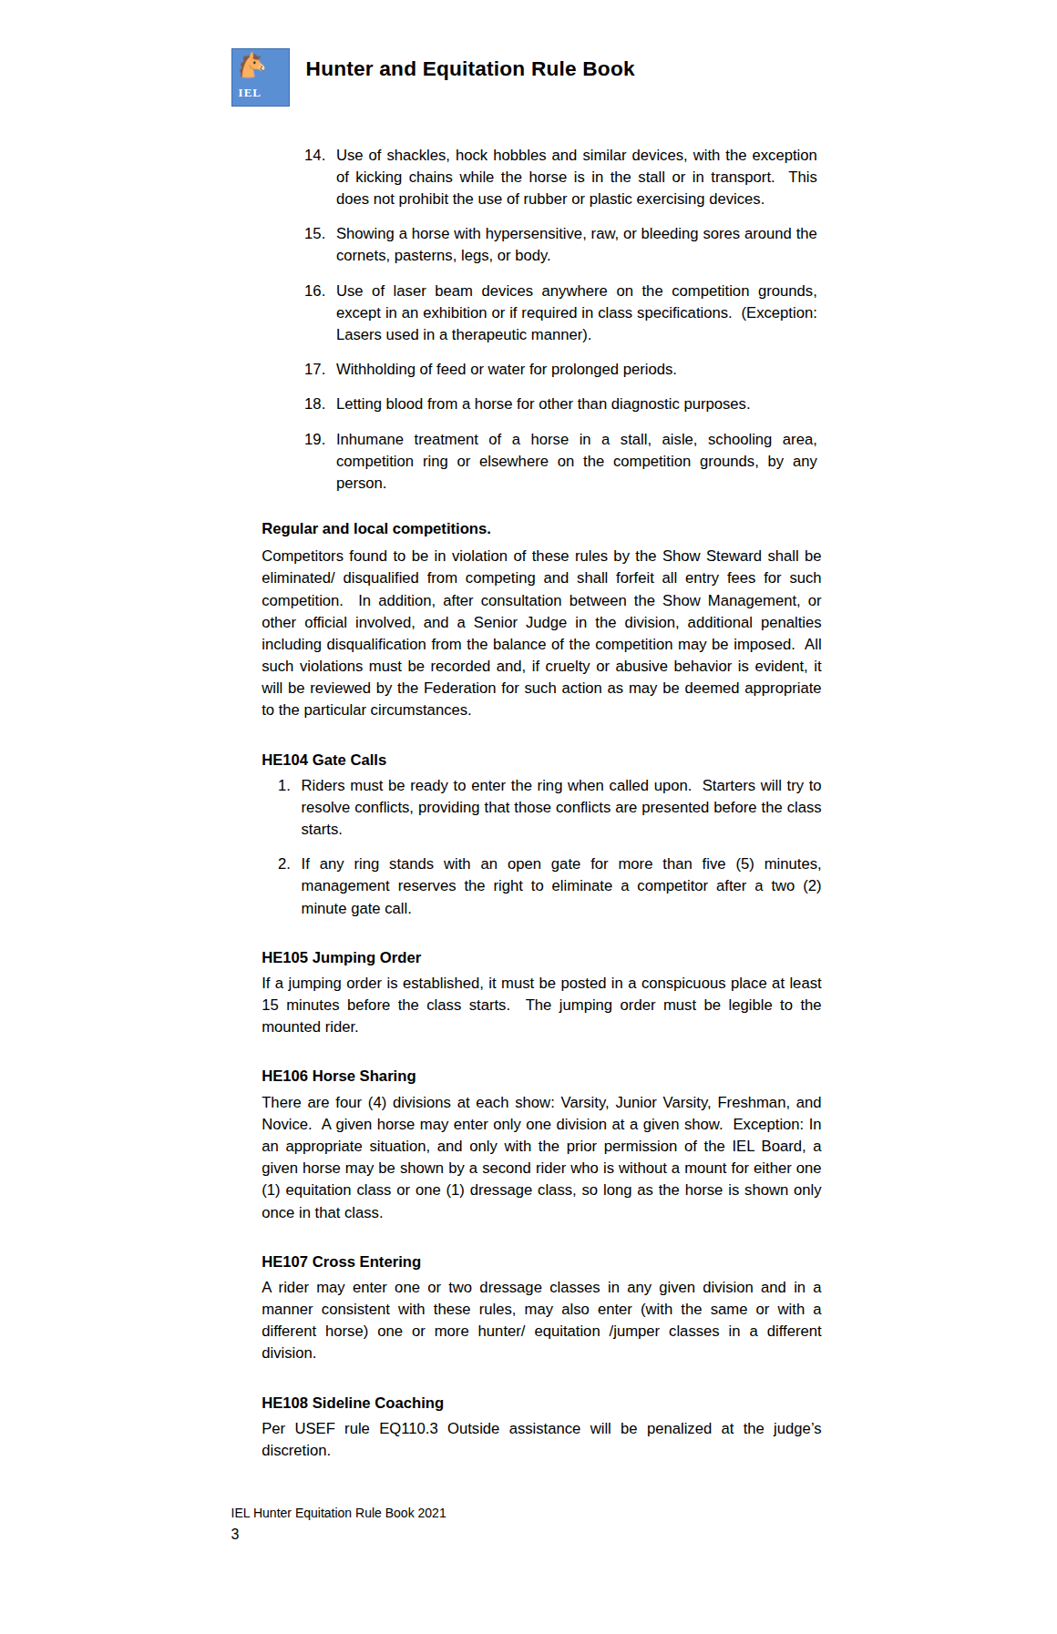🐴 IEL
Hunter and Equitation Rule Book
14. Use of shackles, hock hobbles and similar devices, with the exception of kicking chains while the horse is in the stall or in transport. This does not prohibit the use of rubber or plastic exercising devices.
15. Showing a horse with hypersensitive, raw, or bleeding sores around the cornets, pasterns, legs, or body.
16. Use of laser beam devices anywhere on the competition grounds, except in an exhibition or if required in class specifications. (Exception: Lasers used in a therapeutic manner).
17. Withholding of feed or water for prolonged periods.
18. Letting blood from a horse for other than diagnostic purposes.
19. Inhumane treatment of a horse in a stall, aisle, schooling area, competition ring or elsewhere on the competition grounds, by any person.
Regular and local competitions.
Competitors found to be in violation of these rules by the Show Steward shall be eliminated/ disqualified from competing and shall forfeit all entry fees for such competition. In addition, after consultation between the Show Management, or other official involved, and a Senior Judge in the division, additional penalties including disqualification from the balance of the competition may be imposed. All such violations must be recorded and, if cruelty or abusive behavior is evident, it will be reviewed by the Federation for such action as may be deemed appropriate to the particular circumstances.
HE104 Gate Calls
1. Riders must be ready to enter the ring when called upon. Starters will try to resolve conflicts, providing that those conflicts are presented before the class starts.
2. If any ring stands with an open gate for more than five (5) minutes, management reserves the right to eliminate a competitor after a two (2) minute gate call.
HE105 Jumping Order
If a jumping order is established, it must be posted in a conspicuous place at least 15 minutes before the class starts. The jumping order must be legible to the mounted rider.
HE106 Horse Sharing
There are four (4) divisions at each show: Varsity, Junior Varsity, Freshman, and Novice. A given horse may enter only one division at a given show. Exception: In an appropriate situation, and only with the prior permission of the IEL Board, a given horse may be shown by a second rider who is without a mount for either one (1) equitation class or one (1) dressage class, so long as the horse is shown only once in that class.
HE107 Cross Entering
A rider may enter one or two dressage classes in any given division and in a manner consistent with these rules, may also enter (with the same or with a different horse) one or more hunter/ equitation /jumper classes in a different division.
HE108 Sideline Coaching
Per USEF rule EQ110.3 Outside assistance will be penalized at the judge’s discretion.
IEL Hunter Equitation Rule Book 2021
3